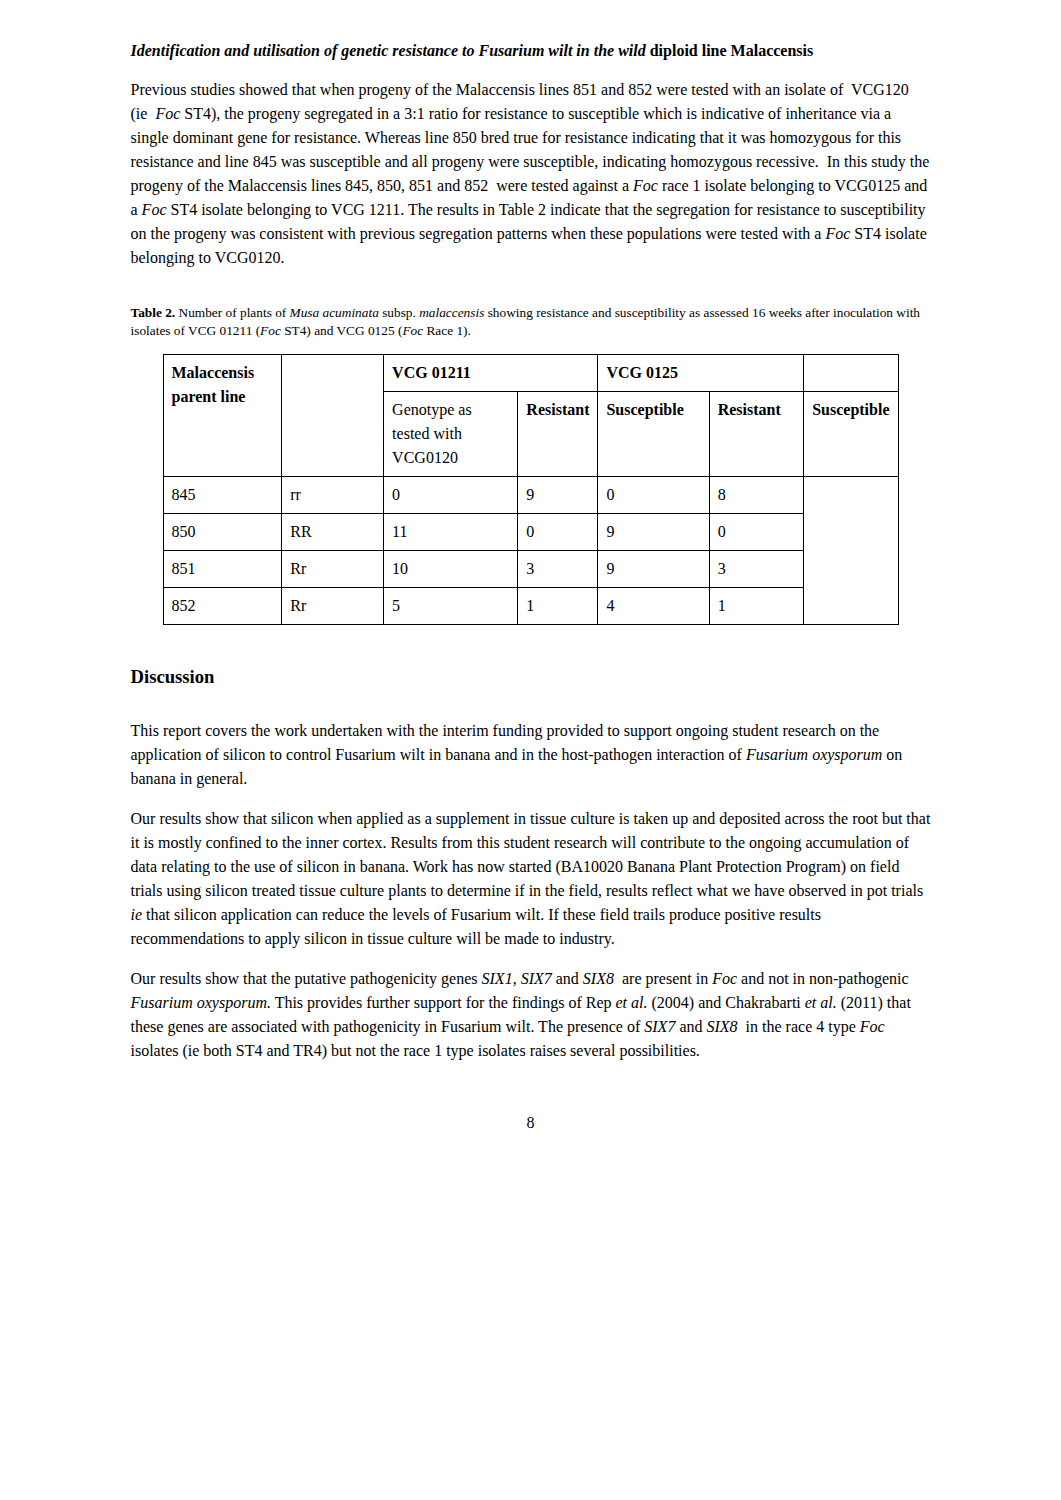Identification and utilisation of genetic resistance to Fusarium wilt in the wild diploid line Malaccensis
Previous studies showed that when progeny of the Malaccensis lines 851 and 852 were tested with an isolate of VCG120 (ie Foc ST4), the progeny segregated in a 3:1 ratio for resistance to susceptible which is indicative of inheritance via a single dominant gene for resistance. Whereas line 850 bred true for resistance indicating that it was homozygous for this resistance and line 845 was susceptible and all progeny were susceptible, indicating homozygous recessive. In this study the progeny of the Malaccensis lines 845, 850, 851 and 852 were tested against a Foc race 1 isolate belonging to VCG0125 and a Foc ST4 isolate belonging to VCG 1211. The results in Table 2 indicate that the segregation for resistance to susceptibility on the progeny was consistent with previous segregation patterns when these populations were tested with a Foc ST4 isolate belonging to VCG0120.
Table 2. Number of plants of Musa acuminata subsp. malaccensis showing resistance and susceptibility as assessed 16 weeks after inoculation with isolates of VCG 01211 (Foc ST4) and VCG 0125 (Foc Race 1).
| Malaccensis parent line | | VCG 01211 | VCG 0125 |
| --- | --- | --- | --- |
| Genotype as tested with VCG0120 | Resistant | Susceptible | Resistant | Susceptible |
| 845 | rr | 0 | 9 | 0 | 8 |
| 850 | RR | 11 | 0 | 9 | 0 |
| 851 | Rr | 10 | 3 | 9 | 3 |
| 852 | Rr | 5 | 1 | 4 | 1 |
Discussion
This report covers the work undertaken with the interim funding provided to support ongoing student research on the application of silicon to control Fusarium wilt in banana and in the host-pathogen interaction of Fusarium oxysporum on banana in general.
Our results show that silicon when applied as a supplement in tissue culture is taken up and deposited across the root but that it is mostly confined to the inner cortex. Results from this student research will contribute to the ongoing accumulation of data relating to the use of silicon in banana. Work has now started (BA10020 Banana Plant Protection Program) on field trials using silicon treated tissue culture plants to determine if in the field, results reflect what we have observed in pot trials ie that silicon application can reduce the levels of Fusarium wilt. If these field trails produce positive results recommendations to apply silicon in tissue culture will be made to industry.
Our results show that the putative pathogenicity genes SIX1, SIX7 and SIX8 are present in Foc and not in non-pathogenic Fusarium oxysporum. This provides further support for the findings of Rep et al. (2004) and Chakrabarti et al. (2011) that these genes are associated with pathogenicity in Fusarium wilt. The presence of SIX7 and SIX8 in the race 4 type Foc isolates (ie both ST4 and TR4) but not the race 1 type isolates raises several possibilities.
8